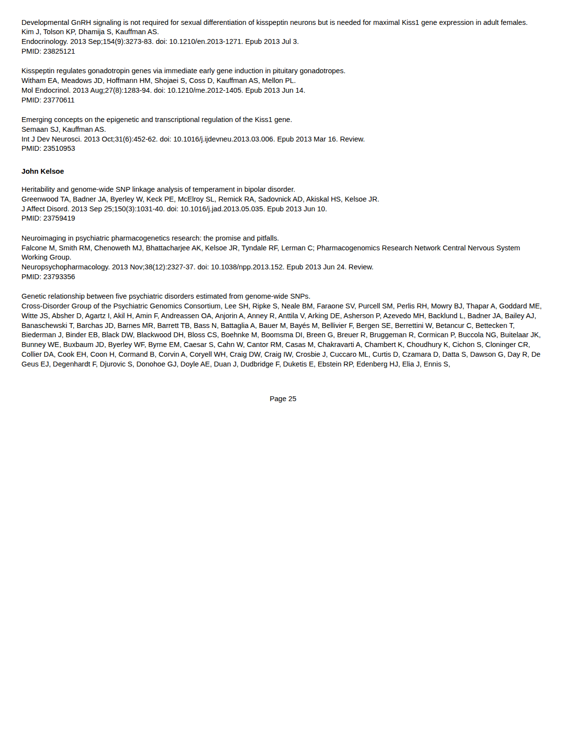Developmental GnRH signaling is not required for sexual differentiation of kisspeptin neurons but is needed for maximal Kiss1 gene expression in adult females.
Kim J, Tolson KP, Dhamija S, Kauffman AS.
Endocrinology. 2013 Sep;154(9):3273-83. doi: 10.1210/en.2013-1271. Epub 2013 Jul 3.
PMID: 23825121
Kisspeptin regulates gonadotropin genes via immediate early gene induction in pituitary gonadotropes.
Witham EA, Meadows JD, Hoffmann HM, Shojaei S, Coss D, Kauffman AS, Mellon PL.
Mol Endocrinol. 2013 Aug;27(8):1283-94. doi: 10.1210/me.2012-1405. Epub 2013 Jun 14.
PMID: 23770611
Emerging concepts on the epigenetic and transcriptional regulation of the Kiss1 gene.
Semaan SJ, Kauffman AS.
Int J Dev Neurosci. 2013 Oct;31(6):452-62. doi: 10.1016/j.ijdevneu.2013.03.006. Epub 2013 Mar 16. Review.
PMID: 23510953
John Kelsoe
Heritability and genome-wide SNP linkage analysis of temperament in bipolar disorder.
Greenwood TA, Badner JA, Byerley W, Keck PE, McElroy SL, Remick RA, Sadovnick AD, Akiskal HS, Kelsoe JR.
J Affect Disord. 2013 Sep 25;150(3):1031-40. doi: 10.1016/j.jad.2013.05.035. Epub 2013 Jun 10.
PMID: 23759419
Neuroimaging in psychiatric pharmacogenetics research: the promise and pitfalls.
Falcone M, Smith RM, Chenoweth MJ, Bhattacharjee AK, Kelsoe JR, Tyndale RF, Lerman C; Pharmacogenomics Research Network Central Nervous System Working Group.
Neuropsychopharmacology. 2013 Nov;38(12):2327-37. doi: 10.1038/npp.2013.152. Epub 2013 Jun 24. Review.
PMID: 23793356
Genetic relationship between five psychiatric disorders estimated from genome-wide SNPs.
Cross-Disorder Group of the Psychiatric Genomics Consortium, Lee SH, Ripke S, Neale BM, Faraone SV, Purcell SM, Perlis RH, Mowry BJ, Thapar A, Goddard ME, Witte JS, Absher D, Agartz I, Akil H, Amin F, Andreassen OA, Anjorin A, Anney R, Anttila V, Arking DE, Asherson P, Azevedo MH, Backlund L, Badner JA, Bailey AJ, Banaschewski T, Barchas JD, Barnes MR, Barrett TB, Bass N, Battaglia A, Bauer M, Bayés M, Bellivier F, Bergen SE, Berrettini W, Betancur C, Bettecken T, Biederman J, Binder EB, Black DW, Blackwood DH, Bloss CS, Boehnke M, Boomsma DI, Breen G, Breuer R, Bruggeman R, Cormican P, Buccola NG, Buitelaar JK, Bunney WE, Buxbaum JD, Byerley WF, Byrne EM, Caesar S, Cahn W, Cantor RM, Casas M, Chakravarti A, Chambert K, Choudhury K, Cichon S, Cloninger CR, Collier DA, Cook EH, Coon H, Cormand B, Corvin A, Coryell WH, Craig DW, Craig IW, Crosbie J, Cuccaro ML, Curtis D, Czamara D, Datta S, Dawson G, Day R, De Geus EJ, Degenhardt F, Djurovic S, Donohoe GJ, Doyle AE, Duan J, Dudbridge F, Duketis E, Ebstein RP, Edenberg HJ, Elia J, Ennis S,
Page 25